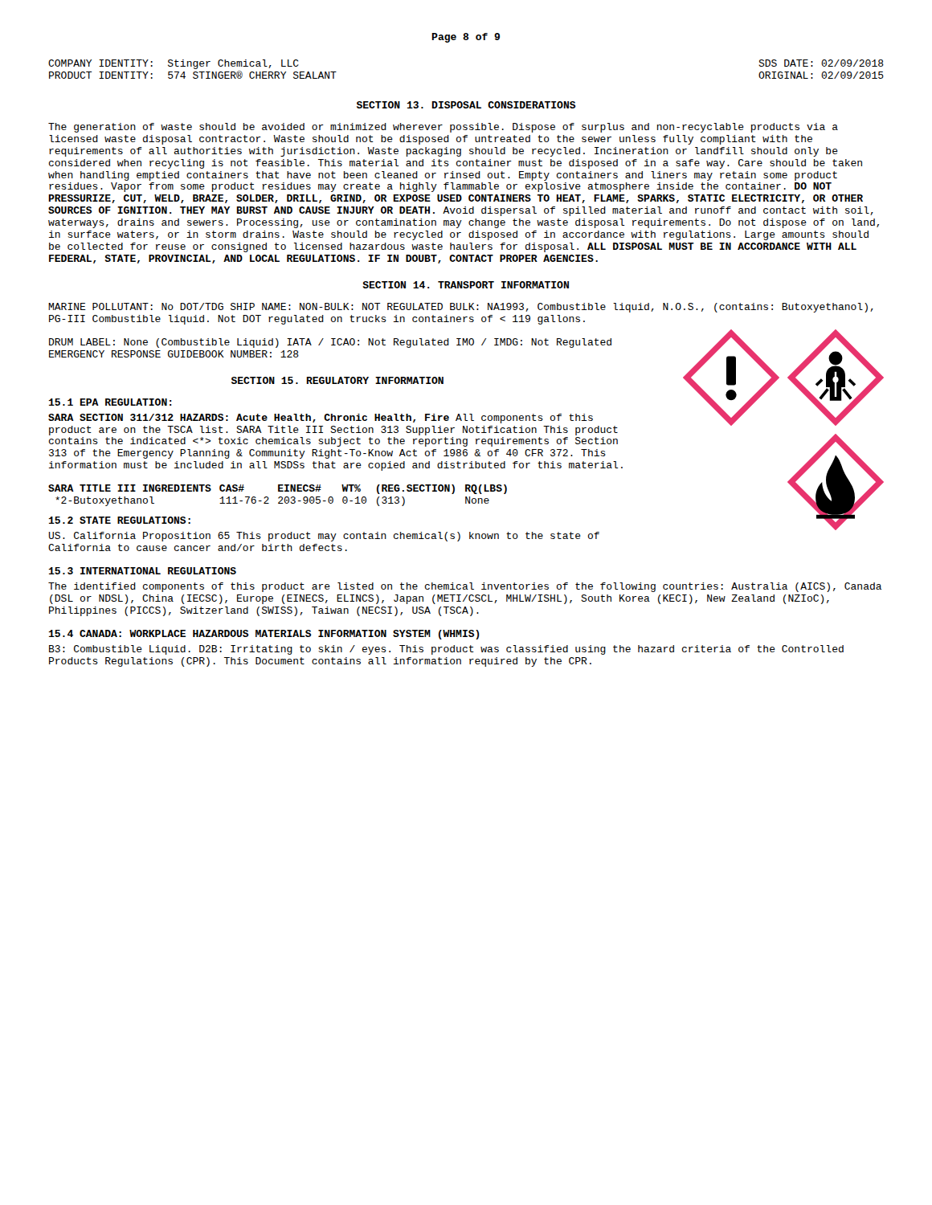Page 8 of 9
COMPANY IDENTITY: Stinger Chemical, LLC PRODUCT IDENTITY: 574 STINGER® CHERRY SEALANT
SDS DATE: 02/09/2018 ORIGINAL: 02/09/2015
SECTION 13. DISPOSAL CONSIDERATIONS
The generation of waste should be avoided or minimized wherever possible. Dispose of surplus and non-recyclable products via a licensed waste disposal contractor. Waste should not be disposed of untreated to the sewer unless fully compliant with the requirements of all authorities with jurisdiction. Waste packaging should be recycled. Incineration or landfill should only be considered when recycling is not feasible. This material and its container must be disposed of in a safe way. Care should be taken when handling emptied containers that have not been cleaned or rinsed out. Empty containers and liners may retain some product residues. Vapor from some product residues may create a highly flammable or explosive atmosphere inside the container. DO NOT PRESSURIZE, CUT, WELD, BRAZE, SOLDER, DRILL, GRIND, OR EXPOSE USED CONTAINERS TO HEAT, FLAME, SPARKS, STATIC ELECTRICITY, OR OTHER SOURCES OF IGNITION. THEY MAY BURST AND CAUSE INJURY OR DEATH. Avoid dispersal of spilled material and runoff and contact with soil, waterways, drains and sewers. Processing, use or contamination may change the waste disposal requirements. Do not dispose of on land, in surface waters, or in storm drains. Waste should be recycled or disposed of in accordance with regulations. Large amounts should be collected for reuse or consigned to licensed hazardous waste haulers for disposal. ALL DISPOSAL MUST BE IN ACCORDANCE WITH ALL FEDERAL, STATE, PROVINCIAL, AND LOCAL REGULATIONS. IF IN DOUBT, CONTACT PROPER AGENCIES.
SECTION 14. TRANSPORT INFORMATION
MARINE POLLUTANT: No DOT/TDG SHIP NAME: NON-BULK: NOT REGULATED BULK: NA1993, Combustible liquid, N.O.S., (contains: Butoxyethanol), PG-III Combustible liquid. Not DOT regulated on trucks in containers of < 119 gallons.
DRUM LABEL: None (Combustible Liquid) IATA / ICAO: Not Regulated IMO / IMDG: Not Regulated EMERGENCY RESPONSE GUIDEBOOK NUMBER: 128
SECTION 15. REGULATORY INFORMATION
15.1 EPA REGULATION:
SARA SECTION 311/312 HAZARDS: Acute Health, Chronic Health, Fire All components of this product are on the TSCA list. SARA Title III Section 313 Supplier Notification This product contains the indicated <*> toxic chemicals subject to the reporting requirements of Section 313 of the Emergency Planning & Community Right-To-Know Act of 1986 & of 40 CFR 372. This information must be included in all MSDSs that are copied and distributed for this material.
| SARA TITLE III INGREDIENTS | CAS# | EINECS# | WT% | (REG.SECTION) | RQ(LBS) |
| *2-Butoxyethanol | 111-76-2 | 203-905-0 | 0-10 | (313) | None |
15.2 STATE REGULATIONS:
US. California Proposition 65 This product may contain chemical(s) known to the state of California to cause cancer and/or birth defects.
15.3 INTERNATIONAL REGULATIONS
The identified components of this product are listed on the chemical inventories of the following countries: Australia (AICS), Canada (DSL or NDSL), China (IECSC), Europe (EINECS, ELINCS), Japan (METI/CSCL, MHLW/ISHL), South Korea (KECI), New Zealand (NZIoC), Philippines (PICCS), Switzerland (SWISS), Taiwan (NECSI), USA (TSCA).
15.4 CANADA: WORKPLACE HAZARDOUS MATERIALS INFORMATION SYSTEM (WHMIS)
B3: Combustible Liquid. D2B: Irritating to skin / eyes. This product was classified using the hazard criteria of the Controlled Products Regulations (CPR). This Document contains all information required by the CPR.